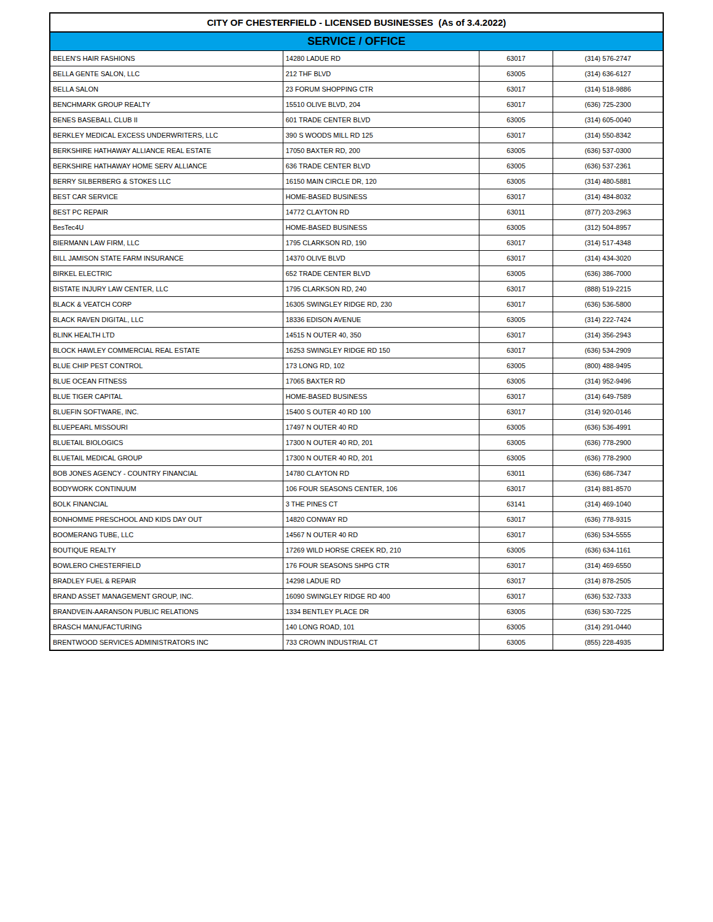CITY OF CHESTERFIELD - LICENSED BUSINESSES (As of 3.4.2022)
| SERVICE / OFFICE |
| --- |
| BELEN'S HAIR FASHIONS | 14280 LADUE RD | 63017 | (314) 576-2747 |
| BELLA GENTE SALON, LLC | 212 THF BLVD | 63005 | (314) 636-6127 |
| BELLA SALON | 23 FORUM SHOPPING CTR | 63017 | (314) 518-9886 |
| BENCHMARK GROUP REALTY | 15510 OLIVE BLVD, 204 | 63017 | (636) 725-2300 |
| BENES BASEBALL CLUB II | 601 TRADE CENTER BLVD | 63005 | (314) 605-0040 |
| BERKLEY MEDICAL EXCESS UNDERWRITERS, LLC | 390 S WOODS MILL RD 125 | 63017 | (314) 550-8342 |
| BERKSHIRE HATHAWAY ALLIANCE REAL ESTATE | 17050 BAXTER RD, 200 | 63005 | (636) 537-0300 |
| BERKSHIRE HATHAWAY HOME SERV ALLIANCE | 636 TRADE CENTER BLVD | 63005 | (636) 537-2361 |
| BERRY SILBERBERG & STOKES LLC | 16150 MAIN CIRCLE DR, 120 | 63005 | (314) 480-5881 |
| BEST CAR SERVICE | HOME-BASED BUSINESS | 63017 | (314) 484-8032 |
| BEST PC REPAIR | 14772 CLAYTON RD | 63011 | (877) 203-2963 |
| BesTec4U | HOME-BASED BUSINESS | 63005 | (312) 504-8957 |
| BIERMANN LAW FIRM, LLC | 1795 CLARKSON RD, 190 | 63017 | (314) 517-4348 |
| BILL JAMISON STATE FARM INSURANCE | 14370 OLIVE BLVD | 63017 | (314) 434-3020 |
| BIRKEL ELECTRIC | 652 TRADE CENTER BLVD | 63005 | (636) 386-7000 |
| BISTATE INJURY LAW CENTER, LLC | 1795 CLARKSON RD, 240 | 63017 | (888) 519-2215 |
| BLACK & VEATCH CORP | 16305 SWINGLEY RIDGE RD, 230 | 63017 | (636) 536-5800 |
| BLACK RAVEN DIGITAL, LLC | 18336 EDISON AVENUE | 63005 | (314) 222-7424 |
| BLINK HEALTH LTD | 14515 N OUTER 40, 350 | 63017 | (314) 356-2943 |
| BLOCK HAWLEY COMMERCIAL REAL ESTATE | 16253 SWINGLEY RIDGE RD 150 | 63017 | (636) 534-2909 |
| BLUE CHIP PEST CONTROL | 173 LONG RD, 102 | 63005 | (800) 488-9495 |
| BLUE OCEAN FITNESS | 17065 BAXTER RD | 63005 | (314) 952-9496 |
| BLUE TIGER CAPITAL | HOME-BASED BUSINESS | 63017 | (314) 649-7589 |
| BLUEFIN SOFTWARE, INC. | 15400 S OUTER 40 RD 100 | 63017 | (314) 920-0146 |
| BLUEPEARL MISSOURI | 17497 N OUTER 40 RD | 63005 | (636) 536-4991 |
| BLUETAIL BIOLOGICS | 17300 N OUTER 40 RD, 201 | 63005 | (636) 778-2900 |
| BLUETAIL MEDICAL GROUP | 17300 N OUTER 40 RD, 201 | 63005 | (636) 778-2900 |
| BOB JONES AGENCY - COUNTRY FINANCIAL | 14780 CLAYTON RD | 63011 | (636) 686-7347 |
| BODYWORK CONTINUUM | 106 FOUR SEASONS CENTER, 106 | 63017 | (314) 881-8570 |
| BOLK FINANCIAL | 3 THE PINES CT | 63141 | (314) 469-1040 |
| BONHOMME PRESCHOOL AND KIDS DAY OUT | 14820 CONWAY RD | 63017 | (636) 778-9315 |
| BOOMERANG TUBE, LLC | 14567 N OUTER 40 RD | 63017 | (636) 534-5555 |
| BOUTIQUE REALTY | 17269 WILD HORSE CREEK RD, 210 | 63005 | (636) 634-1161 |
| BOWLERO CHESTERFIELD | 176 FOUR SEASONS SHPG CTR | 63017 | (314) 469-6550 |
| BRADLEY FUEL & REPAIR | 14298 LADUE RD | 63017 | (314) 878-2505 |
| BRAND ASSET MANAGEMENT GROUP, INC. | 16090 SWINGLEY RIDGE RD 400 | 63017 | (636) 532-7333 |
| BRANDVEIN-AARANSON PUBLIC RELATIONS | 1334 BENTLEY PLACE DR | 63005 | (636) 530-7225 |
| BRASCH MANUFACTURING | 140 LONG ROAD, 101 | 63005 | (314) 291-0440 |
| BRENTWOOD SERVICES ADMINISTRATORS INC | 733 CROWN INDUSTRIAL CT | 63005 | (855) 228-4935 |